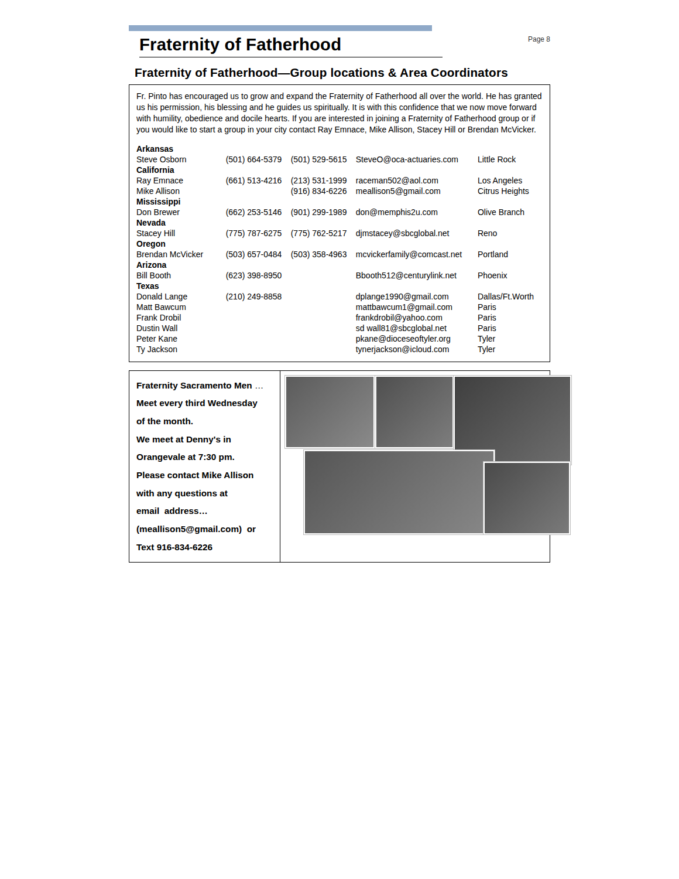Page 8
Fraternity of Fatherhood
Fraternity of Fatherhood—Group locations & Area Coordinators
Fr. Pinto has encouraged us to grow and expand the Fraternity of Fatherhood all over the world. He has granted us his permission, his blessing and he guides us spiritually. It is with this confidence that we now move forward with humility, obedience and docile hearts. If you are interested in joining a Fraternity of Fatherhood group or if you would like to start a group in your city contact Ray Emnace, Mike Allison, Stacey Hill or Brendan McVicker.
| Arkansas |
| Steve Osborn | (501) 664-5379 | (501) 529-5615 | SteveO@oca-actuaries.com | Little Rock |
| California |
| Ray Emnace | (661) 513-4216 | (213) 531-1999 | raceman502@aol.com | Los Angeles |
| Mike Allison | | (916) 834-6226 | meallison5@gmail.com | Citrus Heights |
| Mississippi |
| Don Brewer | (662) 253-5146 | (901) 299-1989 | don@memphis2u.com | Olive Branch |
| Nevada |
| Stacey Hill | (775) 787-6275 | (775) 762-5217 | djmstacey@sbcglobal.net | Reno |
| Oregon |
| Brendan McVicker | (503) 657-0484 | (503) 358-4963 | mcvickerfamily@comcast.net | Portland |
| Arizona |
| Bill Booth | (623) 398-8950 | | Bbooth512@centurylink.net | Phoenix |
| Texas |
| Donald Lange | (210) 249-8858 | | dplange1990@gmail.com | Dallas/Ft.Worth |
| Matt Bawcum | | | mattbawcum1@gmail.com | Paris |
| Frank Drobil | | | frankdrobil@yahoo.com | Paris |
| Dustin Wall | | | sd wall81@sbcglobal.net | Paris |
| Peter Kane | | | pkane@dioceseoftyler.org | Tyler |
| Ty Jackson | | | tynerjackson@icloud.com | Tyler |
Fraternity Sacramento Men …
Meet every third Wednesday
of the month.
We meet at Denny's in
Orangevale at 7:30 pm.
Please contact Mike Allison
with any questions at
email address…
(meallison5@gmail.com) or
Text 916-834-6226
photo
photo
photo
photo
photo